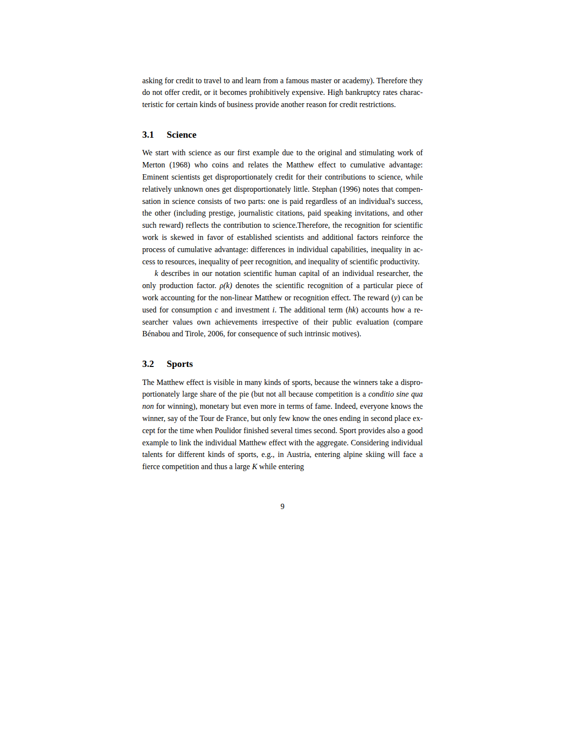asking for credit to travel to and learn from a famous master or academy). Therefore they do not offer credit, or it becomes prohibitively expensive. High bankruptcy rates characteristic for certain kinds of business provide another reason for credit restrictions.
3.1 Science
We start with science as our first example due to the original and stimulating work of Merton (1968) who coins and relates the Matthew effect to cumulative advantage: Eminent scientists get disproportionately credit for their contributions to science, while relatively unknown ones get disproportionately little. Stephan (1996) notes that compensation in science consists of two parts: one is paid regardless of an individual's success, the other (including prestige, journalistic citations, paid speaking invitations, and other such reward) reflects the contribution to science.Therefore, the recognition for scientific work is skewed in favor of established scientists and additional factors reinforce the process of cumulative advantage: differences in individual capabilities, inequality in access to resources, inequality of peer recognition, and inequality of scientific productivity.
k describes in our notation scientific human capital of an individual researcher, the only production factor. ρ(k) denotes the scientific recognition of a particular piece of work accounting for the non-linear Matthew or recognition effect. The reward (y) can be used for consumption c and investment i. The additional term (hk) accounts how a researcher values own achievements irrespective of their public evaluation (compare Bénabou and Tirole, 2006, for consequence of such intrinsic motives).
3.2 Sports
The Matthew effect is visible in many kinds of sports, because the winners take a disproportionately large share of the pie (but not all because competition is a conditio sine qua non for winning), monetary but even more in terms of fame. Indeed, everyone knows the winner, say of the Tour de France, but only few know the ones ending in second place except for the time when Poulidor finished several times second. Sport provides also a good example to link the individual Matthew effect with the aggregate. Considering individual talents for different kinds of sports, e.g., in Austria, entering alpine skiing will face a fierce competition and thus a large K while entering
9